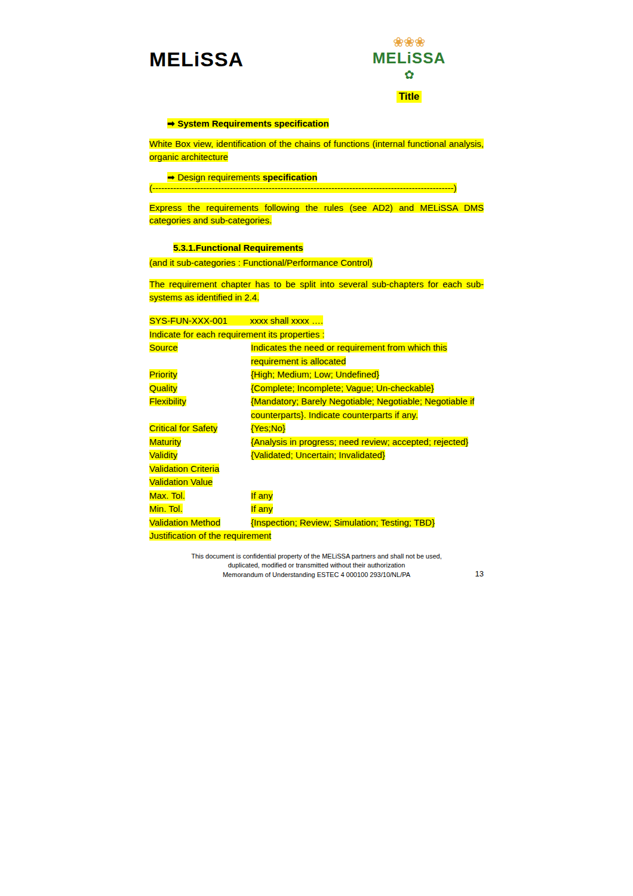MELiSSA
❀❀❀
MELiSSA
✿
Title
➡ System Requirements specification
White Box view, identification of the chains of functions (internal functional analysis, organic architecture
➡ Design requirements specification
(-----------------------------------------------------------------------------------------------------)
Express the requirements following the rules (see AD2) and MELiSSA DMS categories and sub-categories.
5.3.1.Functional Requirements
(and it sub-categories : Functional/Performance Control)
The requirement chapter has to be split into several sub-chapters for each sub-systems as identified in 2.4.
SYS-FUN-XXX-001 xxxx shall xxxx ….
Indicate for each requirement its properties :
| Source | Indicates the need or requirement from which this requirement is allocated |
| Priority | {High; Medium; Low; Undefined} |
| Quality | {Complete; Incomplete; Vague; Un-checkable} |
| Flexibility | {Mandatory; Barely Negotiable; Negotiable; Negotiable if counterparts}. Indicate counterparts if any. |
| Critical for Safety | {Yes;No} |
| Maturity | {Analysis in progress; need review; accepted; rejected} |
| Validity | {Validated; Uncertain; Invalidated} |
| Validation Criteria | |
| Validation Value | |
| Max. Tol. | If any |
| Min. Tol. | If any |
| Validation Method | {Inspection; Review; Simulation; Testing; TBD} |
| Justification of the requirement |
This document is confidential property of the MELiSSA partners and shall not be used,
duplicated, modified or transmitted without their authorization
Memorandum of Understanding ESTEC 4 000100 293/10/NL/PA 13